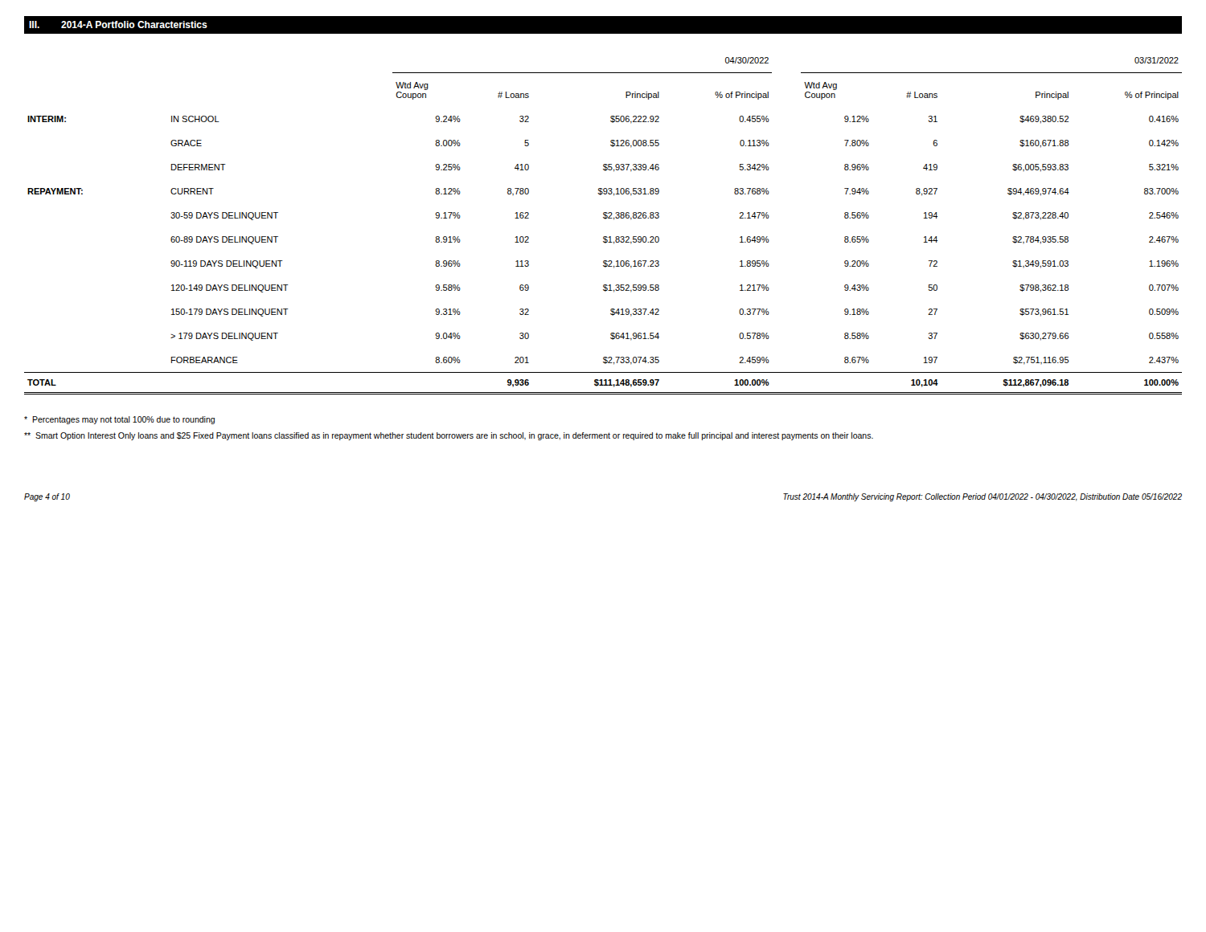III. 2014-A Portfolio Characteristics
| | | 04/30/2022 | | 03/31/2022 |
| --- | --- | --- | --- | --- |
| | | Wtd Avg Coupon | # Loans | Principal | % of Principal | | Wtd Avg Coupon | # Loans | Principal | % of Principal |
| INTERIM: | IN SCHOOL | 9.24% | 32 | $506,222.92 | 0.455% | | 9.12% | 31 | $469,380.52 | 0.416% |
| | GRACE | 8.00% | 5 | $126,008.55 | 0.113% | | 7.80% | 6 | $160,671.88 | 0.142% |
| | DEFERMENT | 9.25% | 410 | $5,937,339.46 | 5.342% | | 8.96% | 419 | $6,005,593.83 | 5.321% |
| REPAYMENT: | CURRENT | 8.12% | 8,780 | $93,106,531.89 | 83.768% | | 7.94% | 8,927 | $94,469,974.64 | 83.700% |
| | 30-59 DAYS DELINQUENT | 9.17% | 162 | $2,386,826.83 | 2.147% | | 8.56% | 194 | $2,873,228.40 | 2.546% |
| | 60-89 DAYS DELINQUENT | 8.91% | 102 | $1,832,590.20 | 1.649% | | 8.65% | 144 | $2,784,935.58 | 2.467% |
| | 90-119 DAYS DELINQUENT | 8.96% | 113 | $2,106,167.23 | 1.895% | | 9.20% | 72 | $1,349,591.03 | 1.196% |
| | 120-149 DAYS DELINQUENT | 9.58% | 69 | $1,352,599.58 | 1.217% | | 9.43% | 50 | $798,362.18 | 0.707% |
| | 150-179 DAYS DELINQUENT | 9.31% | 32 | $419,337.42 | 0.377% | | 9.18% | 27 | $573,961.51 | 0.509% |
| | > 179 DAYS DELINQUENT | 9.04% | 30 | $641,961.54 | 0.578% | | 8.58% | 37 | $630,279.66 | 0.558% |
| | FORBEARANCE | 8.60% | 201 | $2,733,074.35 | 2.459% | | 8.67% | 197 | $2,751,116.95 | 2.437% |
| TOTAL | | | 9,936 | $111,148,659.97 | 100.00% | | | 10,104 | $112,867,096.18 | 100.00% |
* Percentages may not total 100% due to rounding
** Smart Option Interest Only loans and $25 Fixed Payment loans classified as in repayment whether student borrowers are in school, in grace, in deferment or required to make full principal and interest payments on their loans.
Page 4 of 10
Trust 2014-A Monthly Servicing Report: Collection Period 04/01/2022 - 04/30/2022, Distribution Date 05/16/2022